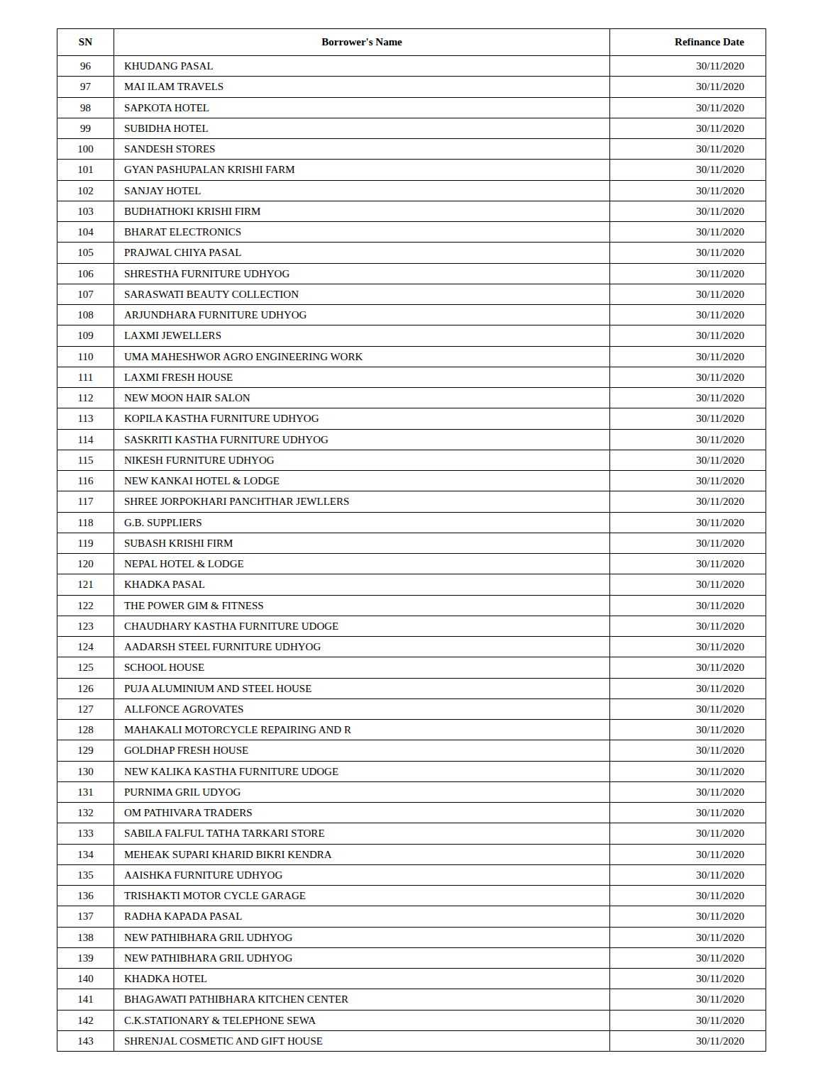| SN | Borrower's Name | Refinance Date |
| --- | --- | --- |
| 96 | KHUDANG PASAL | 30/11/2020 |
| 97 | MAI ILAM TRAVELS | 30/11/2020 |
| 98 | SAPKOTA HOTEL | 30/11/2020 |
| 99 | SUBIDHA HOTEL | 30/11/2020 |
| 100 | SANDESH STORES | 30/11/2020 |
| 101 | GYAN PASHUPALAN KRISHI FARM | 30/11/2020 |
| 102 | SANJAY HOTEL | 30/11/2020 |
| 103 | BUDHATHOKI KRISHI FIRM | 30/11/2020 |
| 104 | BHARAT ELECTRONICS | 30/11/2020 |
| 105 | PRAJWAL CHIYA PASAL | 30/11/2020 |
| 106 | SHRESTHA FURNITURE UDHYOG | 30/11/2020 |
| 107 | SARASWATI BEAUTY COLLECTION | 30/11/2020 |
| 108 | ARJUNDHARA FURNITURE UDHYOG | 30/11/2020 |
| 109 | LAXMI JEWELLERS | 30/11/2020 |
| 110 | UMA MAHESHWOR AGRO ENGINEERING WORK | 30/11/2020 |
| 111 | LAXMI FRESH HOUSE | 30/11/2020 |
| 112 | NEW MOON HAIR SALON | 30/11/2020 |
| 113 | KOPILA KASTHA FURNITURE UDHYOG | 30/11/2020 |
| 114 | SASKRITI KASTHA FURNITURE UDHYOG | 30/11/2020 |
| 115 | NIKESH FURNITURE UDHYOG | 30/11/2020 |
| 116 | NEW KANKAI HOTEL & LODGE | 30/11/2020 |
| 117 | SHREE JORPOKHARI PANCHTHAR JEWLLERS | 30/11/2020 |
| 118 | G.B. SUPPLIERS | 30/11/2020 |
| 119 | SUBASH KRISHI FIRM | 30/11/2020 |
| 120 | NEPAL HOTEL & LODGE | 30/11/2020 |
| 121 | KHADKA PASAL | 30/11/2020 |
| 122 | THE POWER GIM & FITNESS | 30/11/2020 |
| 123 | CHAUDHARY KASTHA FURNITURE UDOGE | 30/11/2020 |
| 124 | AADARSH STEEL FURNITURE UDHYOG | 30/11/2020 |
| 125 | SCHOOL HOUSE | 30/11/2020 |
| 126 | PUJA ALUMINIUM AND STEEL HOUSE | 30/11/2020 |
| 127 | ALLFONCE AGROVATES | 30/11/2020 |
| 128 | MAHAKALI MOTORCYCLE REPAIRING AND R | 30/11/2020 |
| 129 | GOLDHAP FRESH HOUSE | 30/11/2020 |
| 130 | NEW KALIKA KASTHA FURNITURE UDOGE | 30/11/2020 |
| 131 | PURNIMA GRIL UDYOG | 30/11/2020 |
| 132 | OM PATHIVARA TRADERS | 30/11/2020 |
| 133 | SABILA FALFUL TATHA TARKARI STORE | 30/11/2020 |
| 134 | MEHEAK SUPARI KHARID BIKRI KENDRA | 30/11/2020 |
| 135 | AAISHKA FURNITURE UDHYOG | 30/11/2020 |
| 136 | TRISHAKTI MOTOR CYCLE GARAGE | 30/11/2020 |
| 137 | RADHA KAPADA PASAL | 30/11/2020 |
| 138 | NEW PATHIBHARA GRIL UDHYOG | 30/11/2020 |
| 139 | NEW PATHIBHARA GRIL UDHYOG | 30/11/2020 |
| 140 | KHADKA HOTEL | 30/11/2020 |
| 141 | BHAGAWATI PATHIBHARA KITCHEN CENTER | 30/11/2020 |
| 142 | C.K.STATIONARY & TELEPHONE SEWA | 30/11/2020 |
| 143 | SHRENJAL COSMETIC AND GIFT HOUSE | 30/11/2020 |